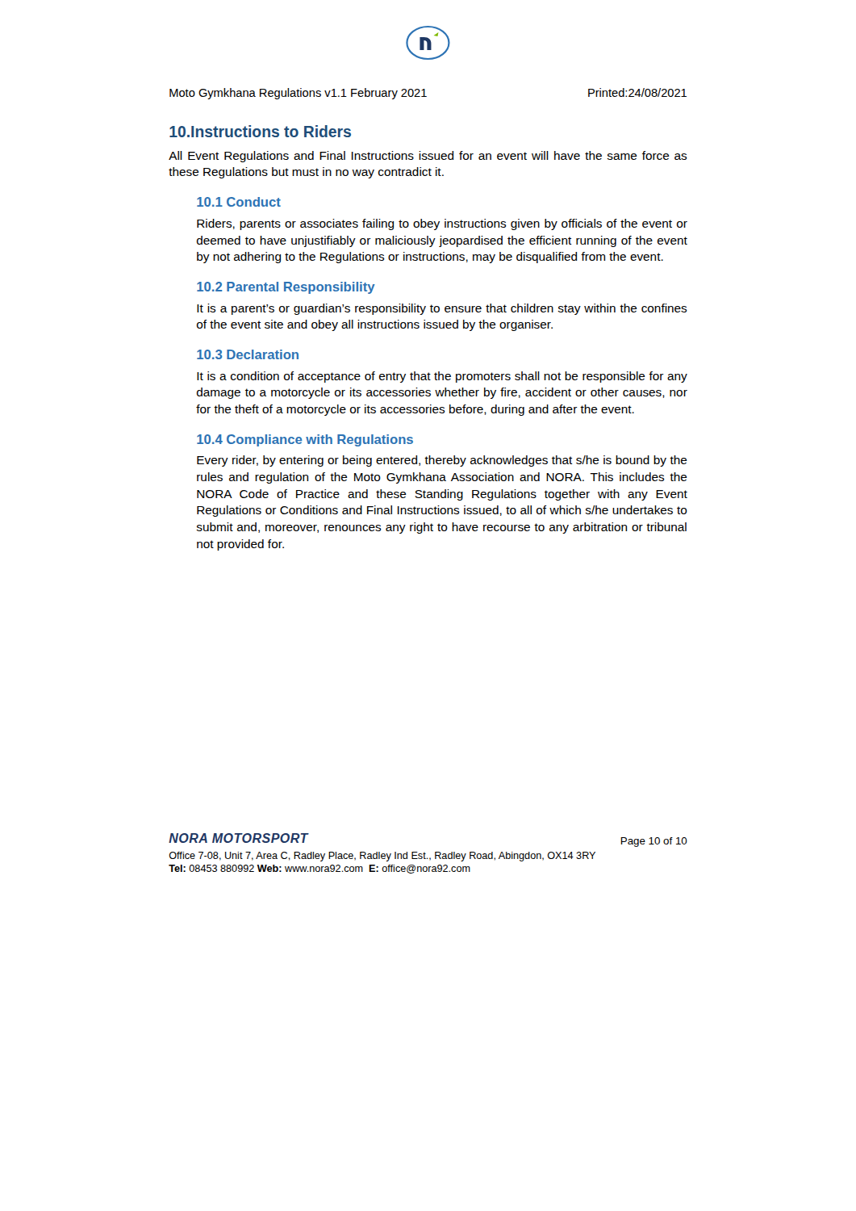Moto Gymkhana Regulations v1.1 February 2021
Printed:24/08/2021
10.Instructions to Riders
All Event Regulations and Final Instructions issued for an event will have the same force as these Regulations but must in no way contradict it.
10.1 Conduct
Riders, parents or associates failing to obey instructions given by officials of the event or deemed to have unjustifiably or maliciously jeopardised the efficient running of the event by not adhering to the Regulations or instructions, may be disqualified from the event.
10.2 Parental Responsibility
It is a parent’s or guardian’s responsibility to ensure that children stay within the confines of the event site and obey all instructions issued by the organiser.
10.3 Declaration
It is a condition of acceptance of entry that the promoters shall not be responsible for any damage to a motorcycle or its accessories whether by fire, accident or other causes, nor for the theft of a motorcycle or its accessories before, during and after the event.
10.4 Compliance with Regulations
Every rider, by entering or being entered, thereby acknowledges that s/he is bound by the rules and regulation of the Moto Gymkhana Association and NORA. This includes the NORA Code of Practice and these Standing Regulations together with any Event Regulations or Conditions and Final Instructions issued, to all of which s/he undertakes to submit and, moreover, renounces any right to have recourse to any arbitration or tribunal not provided for.
Nora Motorsport
Page 10 of 10
Office 7-08, Unit 7, Area C, Radley Place, Radley Ind Est., Radley Road, Abingdon, OX14 3RY
Tel: 08453 880992 Web: www.nora92.com E: office@nora92.com